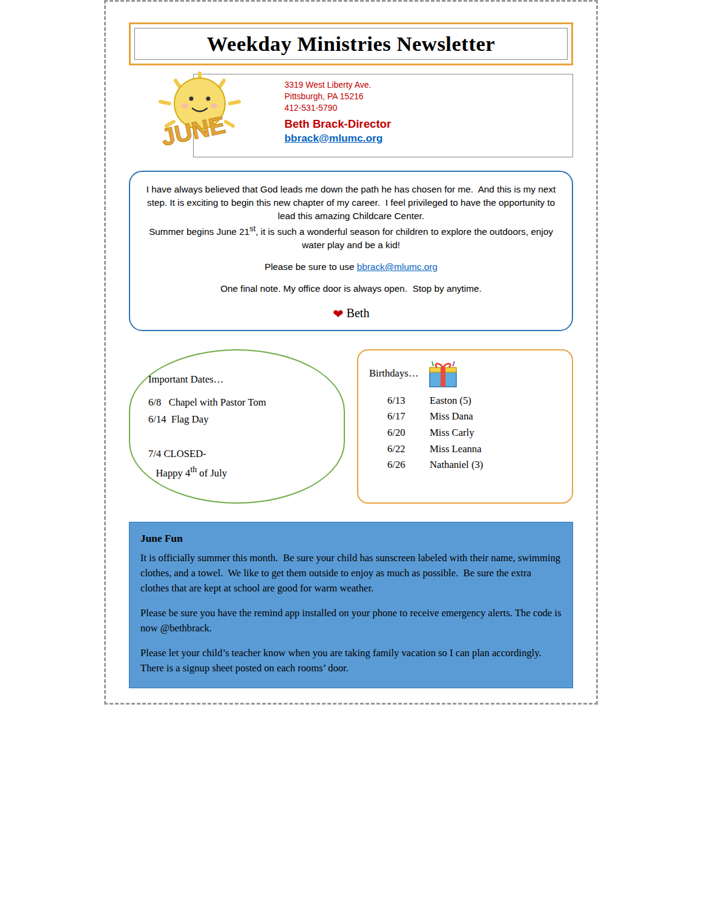Weekday Ministries Newsletter
JUNE
3319 West Liberty Ave.
Pittsburgh, PA 15216
412-531-5790 Beth Brack-Director bbrack@mlumc.org
I have always believed that God leads me down the path he has chosen for me. And this is my next step. It is exciting to begin this new chapter of my career. I feel privileged to have the opportunity to lead this amazing Childcare Center.
Summer begins June 21st, it is such a wonderful season for children to explore the outdoors, enjoy water play and be a kid!
Please be sure to use bbrack@mlumc.org
One final note. My office door is always open. Stop by anytime.
❤ Beth
Important Dates…
6/8 Chapel with Pastor Tom
6/14 Flag Day
7/4 CLOSED-
Happy 4th of July
Birthdays…
6/13 Easton (5)
6/17 Miss Dana
6/20 Miss Carly
6/22 Miss Leanna
6/26 Nathaniel (3)
June Fun
It is officially summer this month. Be sure your child has sunscreen labeled with their name, swimming clothes, and a towel. We like to get them outside to enjoy as much as possible. Be sure the extra clothes that are kept at school are good for warm weather.
Please be sure you have the remind app installed on your phone to receive emergency alerts. The code is now @bethbrack.
Please let your child’s teacher know when you are taking family vacation so I can plan accordingly. There is a signup sheet posted on each rooms’ door.